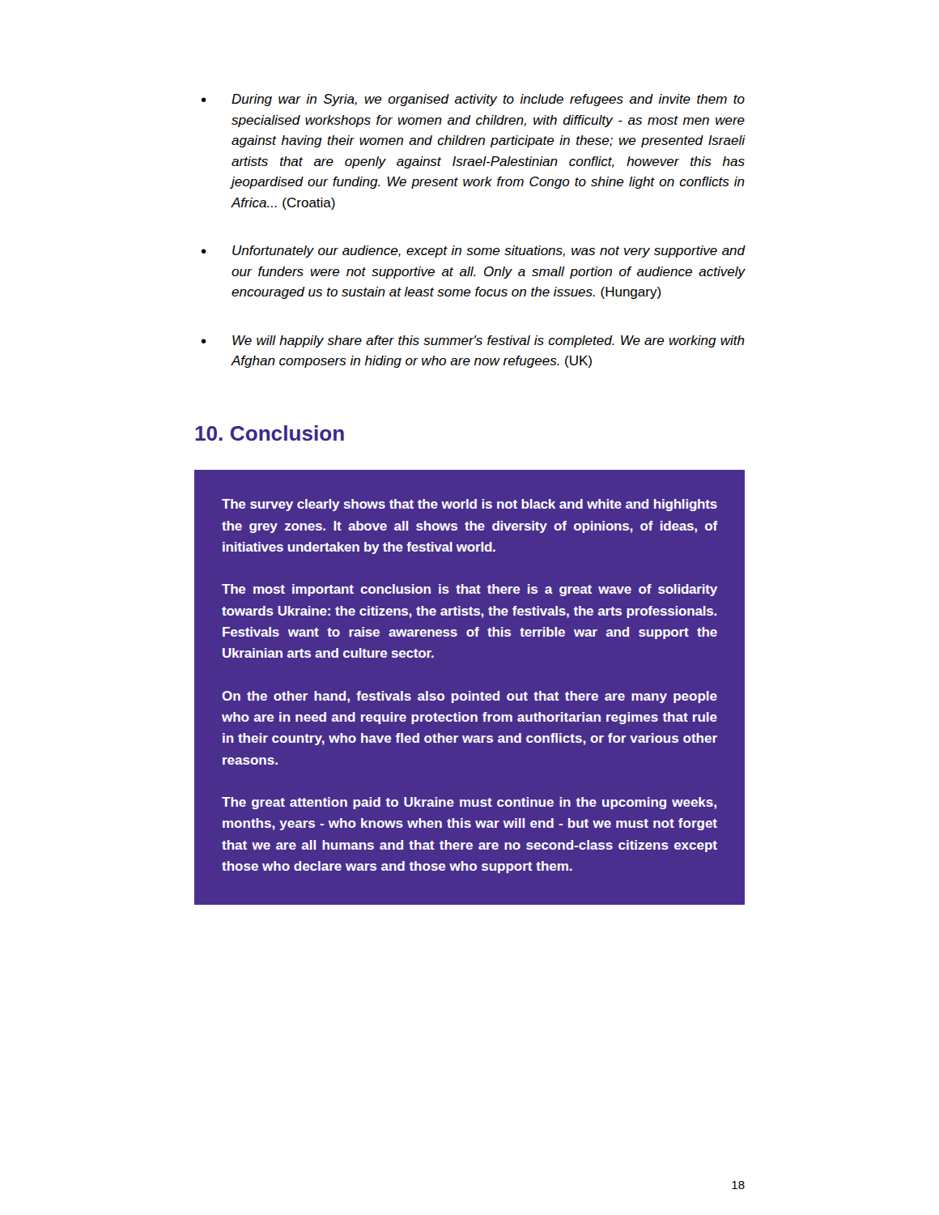During war in Syria, we organised activity to include refugees and invite them to specialised workshops for women and children, with difficulty - as most men were against having their women and children participate in these; we presented Israeli artists that are openly against Israel-Palestinian conflict, however this has jeopardised our funding. We present work from Congo to shine light on conflicts in Africa... (Croatia)
Unfortunately our audience, except in some situations, was not very supportive and our funders were not supportive at all. Only a small portion of audience actively encouraged us to sustain at least some focus on the issues. (Hungary)
We will happily share after this summer's festival is completed. We are working with Afghan composers in hiding or who are now refugees. (UK)
10. Conclusion
The survey clearly shows that the world is not black and white and highlights the grey zones. It above all shows the diversity of opinions, of ideas, of initiatives undertaken by the festival world.
The most important conclusion is that there is a great wave of solidarity towards Ukraine: the citizens, the artists, the festivals, the arts professionals. Festivals want to raise awareness of this terrible war and support the Ukrainian arts and culture sector.
On the other hand, festivals also pointed out that there are many people who are in need and require protection from authoritarian regimes that rule in their country, who have fled other wars and conflicts, or for various other reasons.
The great attention paid to Ukraine must continue in the upcoming weeks, months, years - who knows when this war will end - but we must not forget that we are all humans and that there are no second-class citizens except those who declare wars and those who support them.
18